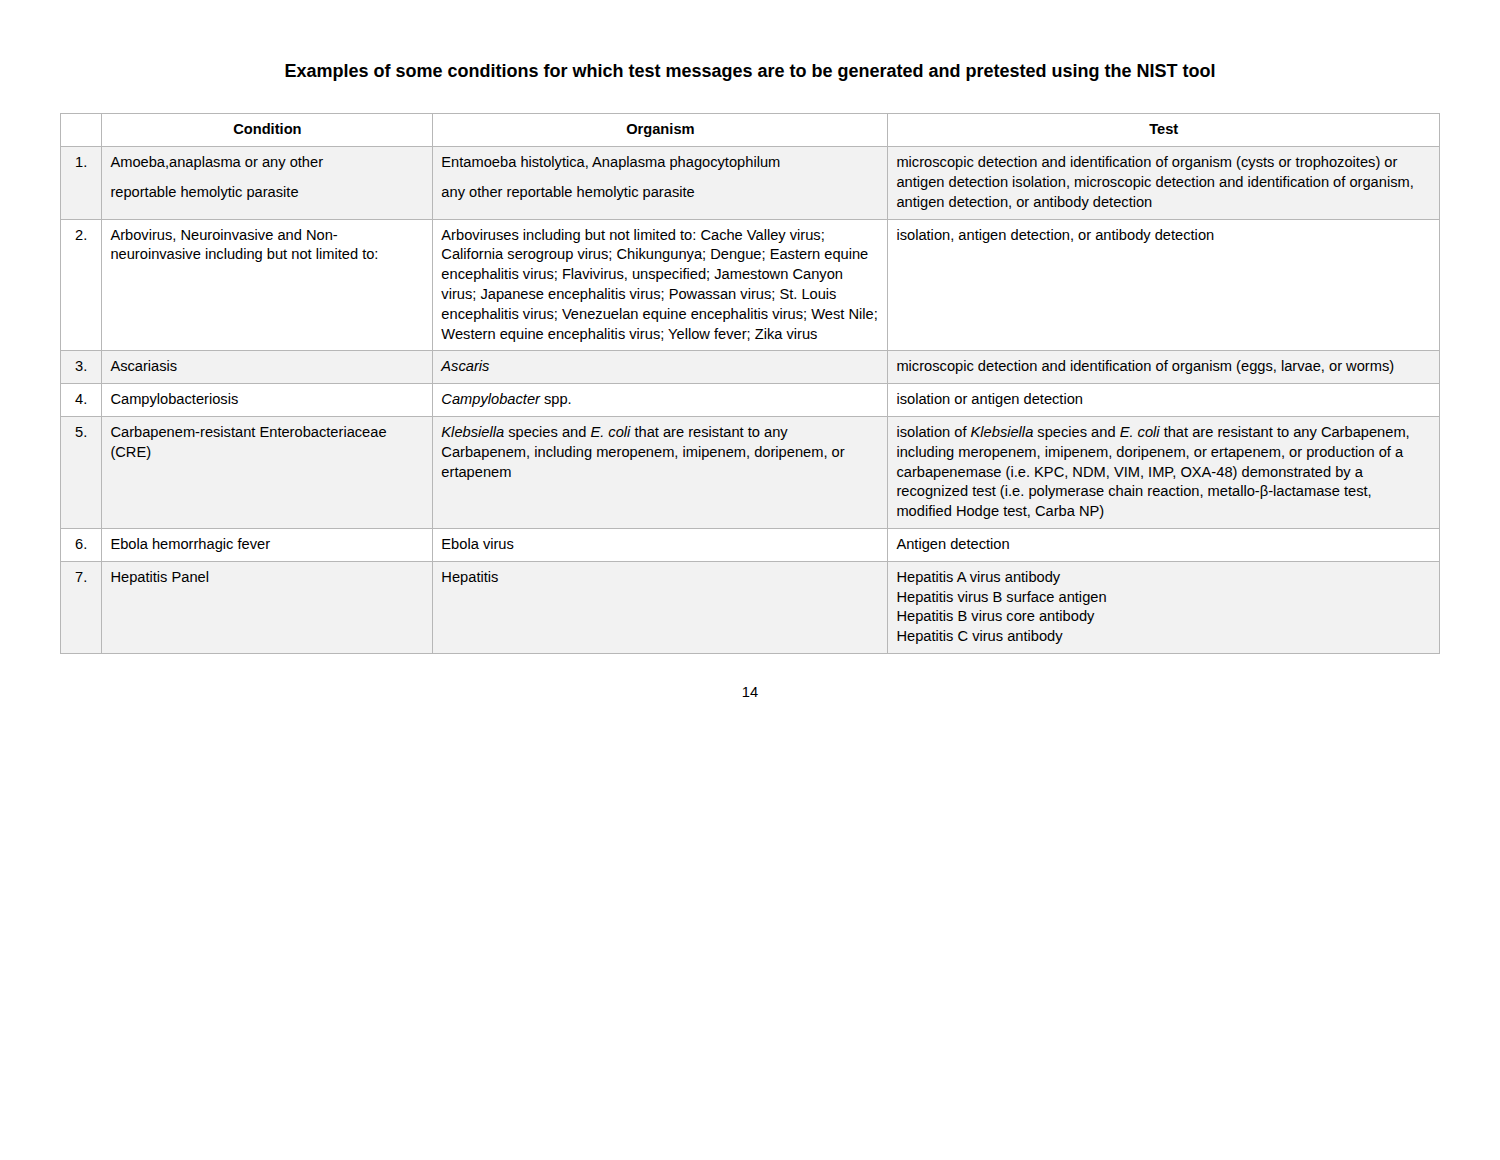Examples of some conditions for which test messages are to be generated and pretested using the NIST tool
| | Condition | Organism | Test |
| --- | --- | --- | --- |
| 1. | Amoeba,anaplasma or any other reportable hemolytic parasite | Entamoeba histolytica, Anaplasma phagocytophilum any other reportable hemolytic parasite | microscopic detection and identification of organism (cysts or trophozoites) or antigen detection isolation, microscopic detection and identification of organism, antigen detection, or antibody detection |
| 2. | Arbovirus, Neuroinvasive and Non-neuroinvasive including but not limited to: | Arboviruses including but not limited to: Cache Valley virus; California serogroup virus; Chikungunya; Dengue; Eastern equine encephalitis virus; Flavivirus, unspecified; Jamestown Canyon virus; Japanese encephalitis virus; Powassan virus; St. Louis encephalitis virus; Venezuelan equine encephalitis virus; West Nile; Western equine encephalitis virus; Yellow fever; Zika virus | isolation, antigen detection, or antibody detection |
| 3. | Ascariasis | Ascaris | microscopic detection and identification of organism (eggs, larvae, or worms) |
| 4. | Campylobacteriosis | Campylobacter spp. | isolation or antigen detection |
| 5. | Carbapenem-resistant Enterobacteriaceae (CRE) | Klebsiella species and E. coli that are resistant to any Carbapenem, including meropenem, imipenem, doripenem, or ertapenem | isolation of Klebsiella species and E. coli that are resistant to any Carbapenem, including meropenem, imipenem, doripenem, or ertapenem, or production of a carbapenemase (i.e. KPC, NDM, VIM, IMP, OXA-48) demonstrated by a recognized test (i.e. polymerase chain reaction, metallo-β-lactamase test, modified Hodge test, Carba NP) |
| 6. | Ebola hemorrhagic fever | Ebola virus | Antigen detection |
| 7. | Hepatitis Panel | Hepatitis | Hepatitis A virus antibody Hepatitis virus B surface antigen Hepatitis B virus core antibody Hepatitis C virus antibody |
14